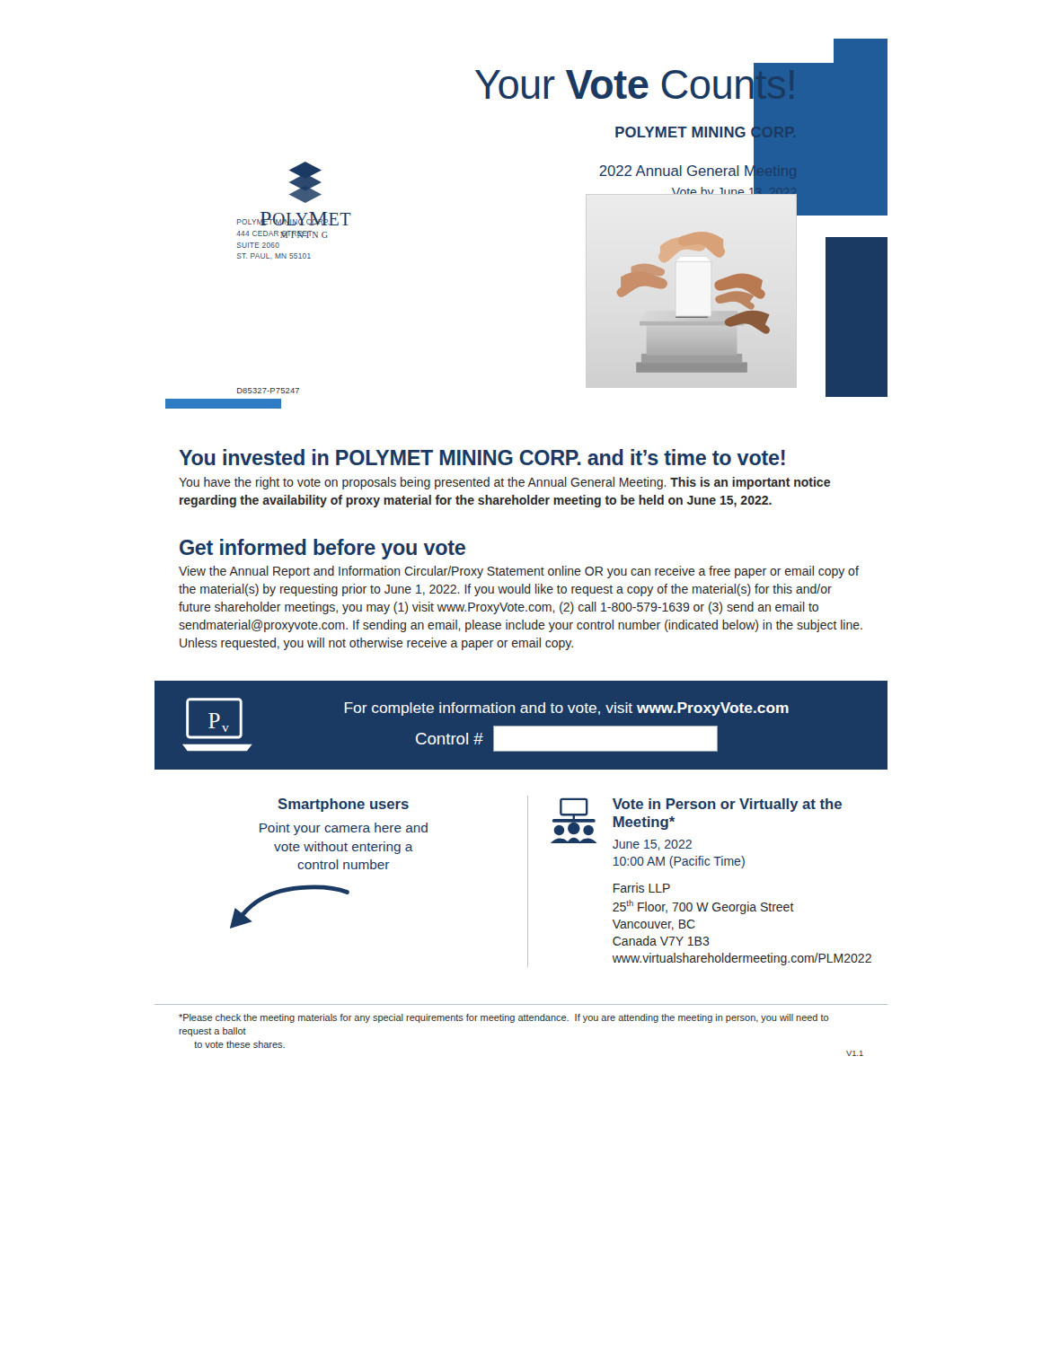Your Vote Counts!
POLYMET MINING CORP.
2022 Annual General Meeting
Vote by June 13, 2022
11:59 PM ET
POLYMET
MINING
POLYMET MINING CORP.
444 CEDAR STREET
SUITE 2060
ST. PAUL, MN 55101
D85327-P75247
You invested in POLYMET MINING CORP. and it’s time to vote!
You have the right to vote on proposals being presented at the Annual General Meeting. This is an important notice regarding the availability of proxy material for the shareholder meeting to be held on June 15, 2022.
Get informed before you vote
View the Annual Report and Information Circular/Proxy Statement online OR you can receive a free paper or email copy of the material(s) by requesting prior to June 1, 2022. If you would like to request a copy of the material(s) for this and/or future shareholder meetings, you may (1) visit www.ProxyVote.com, (2) call 1-800-579-1639 or (3) send an email to sendmaterial@proxyvote.com. If sending an email, please include your control number (indicated below) in the subject line. Unless requested, you will not otherwise receive a paper or email copy.
P v
For complete information and to vote, visit www.ProxyVote.com
Control #
Smartphone users
Point your camera here and
vote without entering a
control number
Vote in Person or Virtually at the
Meeting*
June 15, 2022
10:00 AM (Pacific Time)
Farris LLP
25th Floor, 700 W Georgia Street
Vancouver, BC
Canada V7Y 1B3
www.virtualshareholdermeeting.com/PLM2022
*Please check the meeting materials for any special requirements for meeting attendance. If you are attending the meeting in person, you will need to request a ballot
to vote these shares.
V1.1